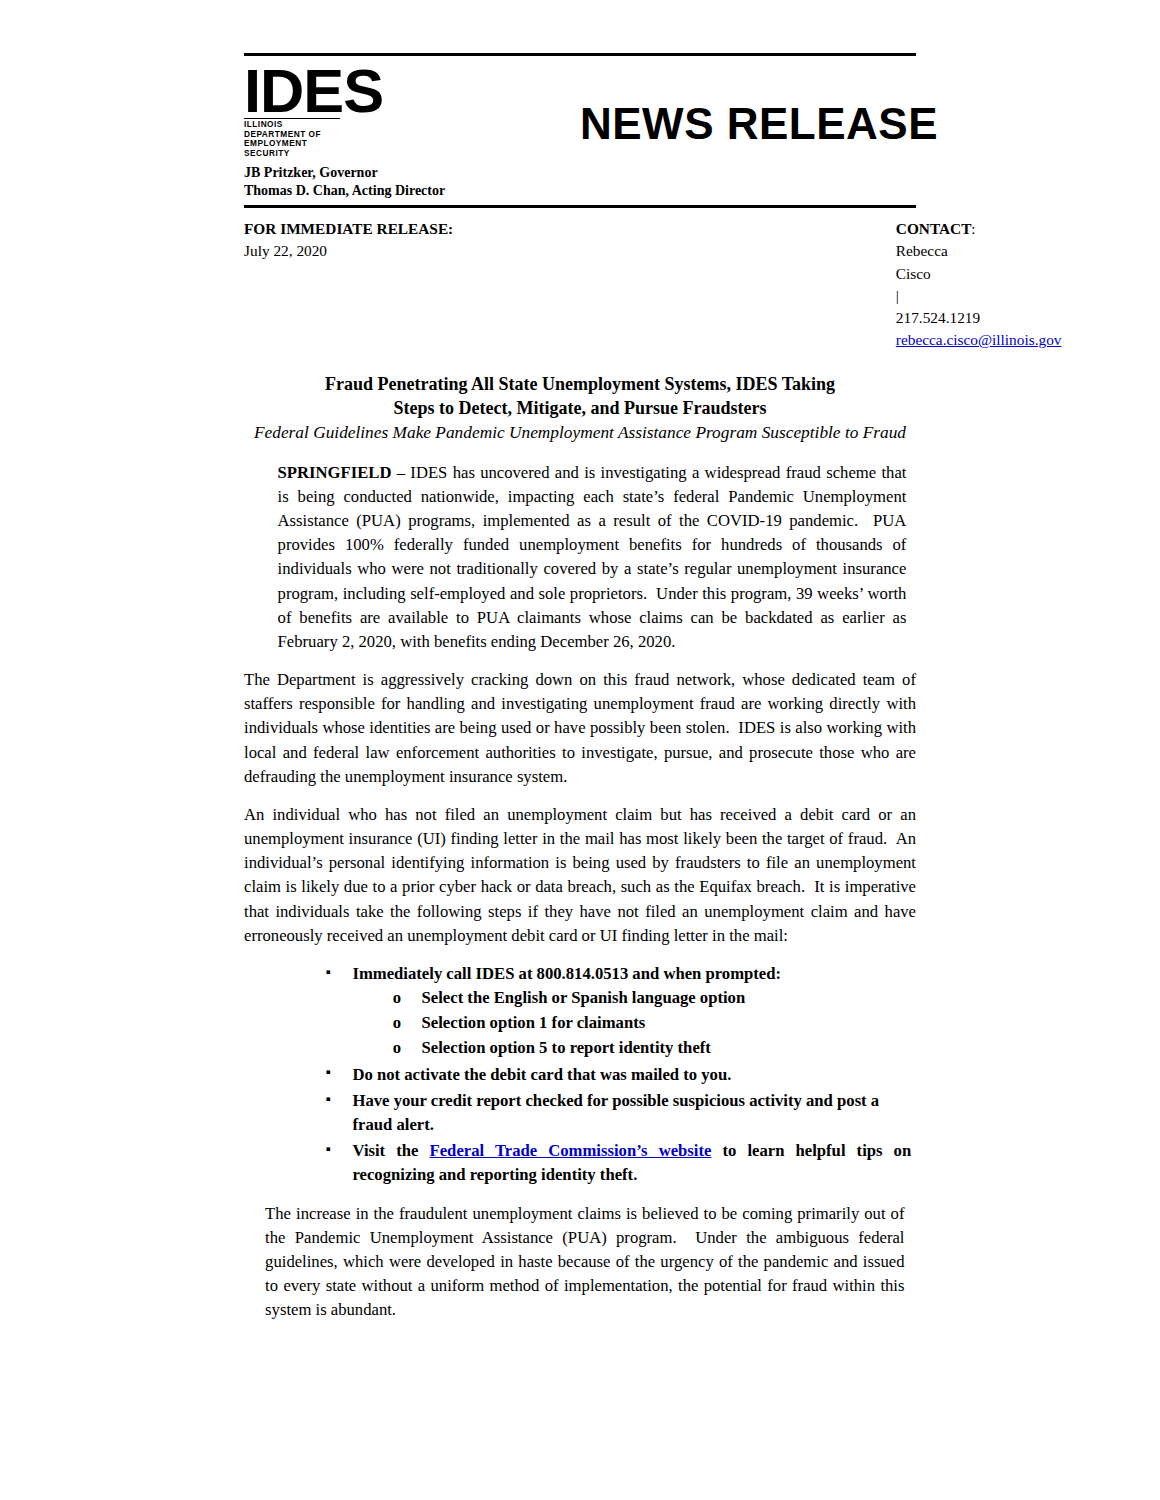IDES
ILLINOIS DEPARTMENT OF
EMPLOYMENT SECURITY
JB Pritzker, Governor
Thomas D. Chan, Acting Director
NEWS RELEASE
FOR IMMEDIATE RELEASE:
July 22, 2020
CONTACT:
Rebecca Cisco | 217.524.1219
rebecca.cisco@illinois.gov
Fraud Penetrating All State Unemployment Systems, IDES Taking
Steps to Detect, Mitigate, and Pursue Fraudsters
Federal Guidelines Make Pandemic Unemployment Assistance Program Susceptible to Fraud
SPRINGFIELD – IDES has uncovered and is investigating a widespread fraud scheme that is being conducted nationwide, impacting each state’s federal Pandemic Unemployment Assistance (PUA) programs, implemented as a result of the COVID-19 pandemic. PUA provides 100% federally funded unemployment benefits for hundreds of thousands of individuals who were not traditionally covered by a state’s regular unemployment insurance program, including self-employed and sole proprietors. Under this program, 39 weeks’ worth of benefits are available to PUA claimants whose claims can be backdated as earlier as February 2, 2020, with benefits ending December 26, 2020.
The Department is aggressively cracking down on this fraud network, whose dedicated team of staffers responsible for handling and investigating unemployment fraud are working directly with individuals whose identities are being used or have possibly been stolen. IDES is also working with local and federal law enforcement authorities to investigate, pursue, and prosecute those who are defrauding the unemployment insurance system.
An individual who has not filed an unemployment claim but has received a debit card or an unemployment insurance (UI) finding letter in the mail has most likely been the target of fraud. An individual’s personal identifying information is being used by fraudsters to file an unemployment claim is likely due to a prior cyber hack or data breach, such as the Equifax breach. It is imperative that individuals take the following steps if they have not filed an unemployment claim and have erroneously received an unemployment debit card or UI finding letter in the mail:
Immediately call IDES at 800.814.0513 and when prompted:
Select the English or Spanish language option
Selection option 1 for claimants
Selection option 5 to report identity theft
Do not activate the debit card that was mailed to you.
Have your credit report checked for possible suspicious activity and post a fraud alert.
Visit the Federal Trade Commission’s website to learn helpful tips on recognizing and reporting identity theft.
The increase in the fraudulent unemployment claims is believed to be coming primarily out of the Pandemic Unemployment Assistance (PUA) program. Under the ambiguous federal guidelines, which were developed in haste because of the urgency of the pandemic and issued to every state without a uniform method of implementation, the potential for fraud within this system is abundant.